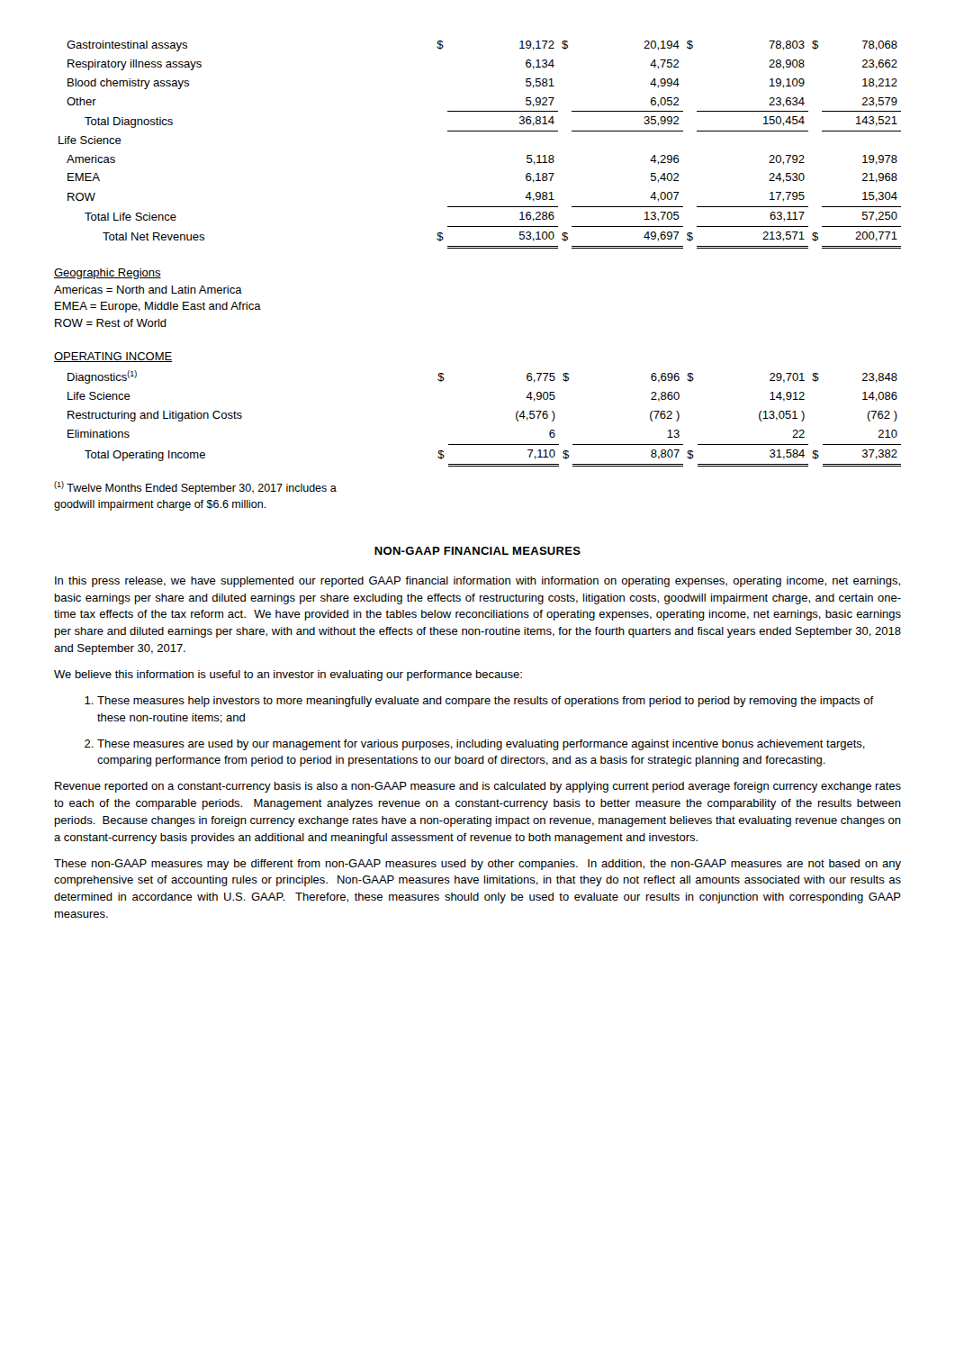| Gastrointestinal assays | $ | 19,172 | $ | 20,194 | $ | 78,803 | $ | 78,068 |
| Respiratory illness assays | | 6,134 | | 4,752 | | 28,908 | | 23,662 |
| Blood chemistry assays | | 5,581 | | 4,994 | | 19,109 | | 18,212 |
| Other | | 5,927 | | 6,052 | | 23,634 | | 23,579 |
| Total Diagnostics | | 36,814 | | 35,992 | | 150,454 | | 143,521 |
| Life Science | | | | | | | | |
| Americas | | 5,118 | | 4,296 | | 20,792 | | 19,978 |
| EMEA | | 6,187 | | 5,402 | | 24,530 | | 21,968 |
| ROW | | 4,981 | | 4,007 | | 17,795 | | 15,304 |
| Total Life Science | | 16,286 | | 13,705 | | 63,117 | | 57,250 |
| Total Net Revenues | $ | 53,100 | $ | 49,697 | $ | 213,571 | $ | 200,771 |
Geographic Regions
Americas = North and Latin America
EMEA = Europe, Middle East and Africa
ROW = Rest of World
OPERATING INCOME
| Diagnostics (1) | $ | 6,775 | $ | 6,696 | $ | 29,701 | $ | 23,848 |
| Life Science | | 4,905 | | 2,860 | | 14,912 | | 14,086 |
| Restructuring and Litigation Costs | | (4,576 ) | | (762 ) | | (13,051 ) | | (762 ) |
| Eliminations | | 6 | | 13 | | 22 | | 210 |
| Total Operating Income | $ | 7,110 | $ | 8,807 | $ | 31,584 | $ | 37,382 |
(1) Twelve Months Ended September 30, 2017 includes a
goodwill impairment charge of $6.6 million.
NON-GAAP FINANCIAL MEASURES
In this press release, we have supplemented our reported GAAP financial information with information on operating expenses, operating income, net earnings, basic earnings per share and diluted earnings per share excluding the effects of restructuring costs, litigation costs, goodwill impairment charge, and certain one-time tax effects of the tax reform act. We have provided in the tables below reconciliations of operating expenses, operating income, net earnings, basic earnings per share and diluted earnings per share, with and without the effects of these non-routine items, for the fourth quarters and fiscal years ended September 30, 2018 and September 30, 2017.
We believe this information is useful to an investor in evaluating our performance because:
These measures help investors to more meaningfully evaluate and compare the results of operations from period to period by removing the impacts of these non-routine items; and
These measures are used by our management for various purposes, including evaluating performance against incentive bonus achievement targets, comparing performance from period to period in presentations to our board of directors, and as a basis for strategic planning and forecasting.
Revenue reported on a constant-currency basis is also a non-GAAP measure and is calculated by applying current period average foreign currency exchange rates to each of the comparable periods. Management analyzes revenue on a constant-currency basis to better measure the comparability of the results between periods. Because changes in foreign currency exchange rates have a non-operating impact on revenue, management believes that evaluating revenue changes on a constant-currency basis provides an additional and meaningful assessment of revenue to both management and investors.
These non-GAAP measures may be different from non-GAAP measures used by other companies. In addition, the non-GAAP measures are not based on any comprehensive set of accounting rules or principles. Non-GAAP measures have limitations, in that they do not reflect all amounts associated with our results as determined in accordance with U.S. GAAP. Therefore, these measures should only be used to evaluate our results in conjunction with corresponding GAAP measures.